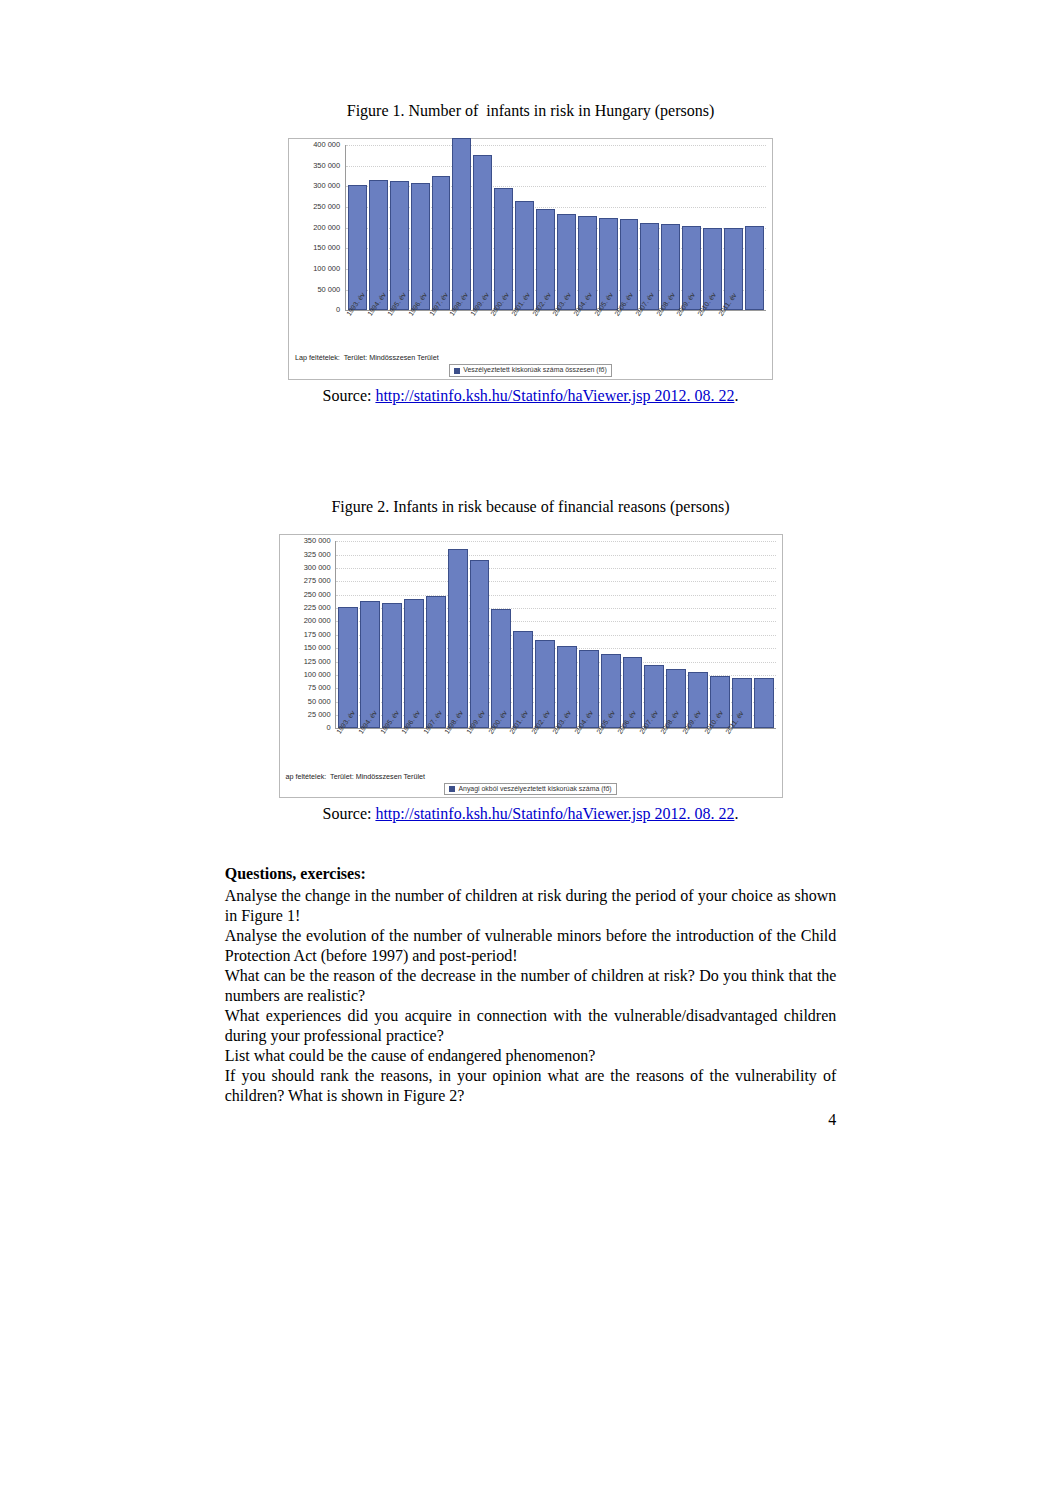Figure 1. Number of infants in risk in Hungary (persons)
400 000 350 000 300 000 250 000 200 000 150 000 100 000 50 000 0
1993. év 1994. év 1995. év 1996. év 1997. év 1998. év 1999. év 2000. év 2001. év 2002. év 2003. év 2004. év 2005. év 2006. év 2007. év 2008. év 2009. év 2010. év 2011. év
Lap feltételek: Terület: Mindösszesen Terület
Veszélyeztetett kiskorúak száma összesen (fő)
Source: http://statinfo.ksh.hu/Statinfo/haViewer.jsp 2012. 08. 22.
Figure 2. Infants in risk because of financial reasons (persons)
350 000 325 000 300 000 275 000 250 000 225 000 200 000 175 000 150 000 125 000 100 000 75 000 50 000 25 000 0
1993. év 1994. év 1995. év 1996. év 1997. év 1998. év 1999. év 2000. év 2001. év 2002. év 2003. év 2004. év 2005. év 2006. év 2007. év 2008. év 2009. év 2010. év 2011. év
ap feltételek: Terület: Mindösszesen Terület
Anyagi okból veszélyeztetett kiskorúak száma (fő)
Source: http://statinfo.ksh.hu/Statinfo/haViewer.jsp 2012. 08. 22.
Questions, exercises:
Analyse the change in the number of children at risk during the period of your choice as shown in Figure 1!
Analyse the evolution of the number of vulnerable minors before the introduction of the Child Protection Act (before 1997) and post-period!
What can be the reason of the decrease in the number of children at risk? Do you think that the numbers are realistic?
What experiences did you acquire in connection with the vulnerable/disadvantaged children during your professional practice?
List what could be the cause of endangered phenomenon?
If you should rank the reasons, in your opinion what are the reasons of the vulnerability of children? What is shown in Figure 2?
4